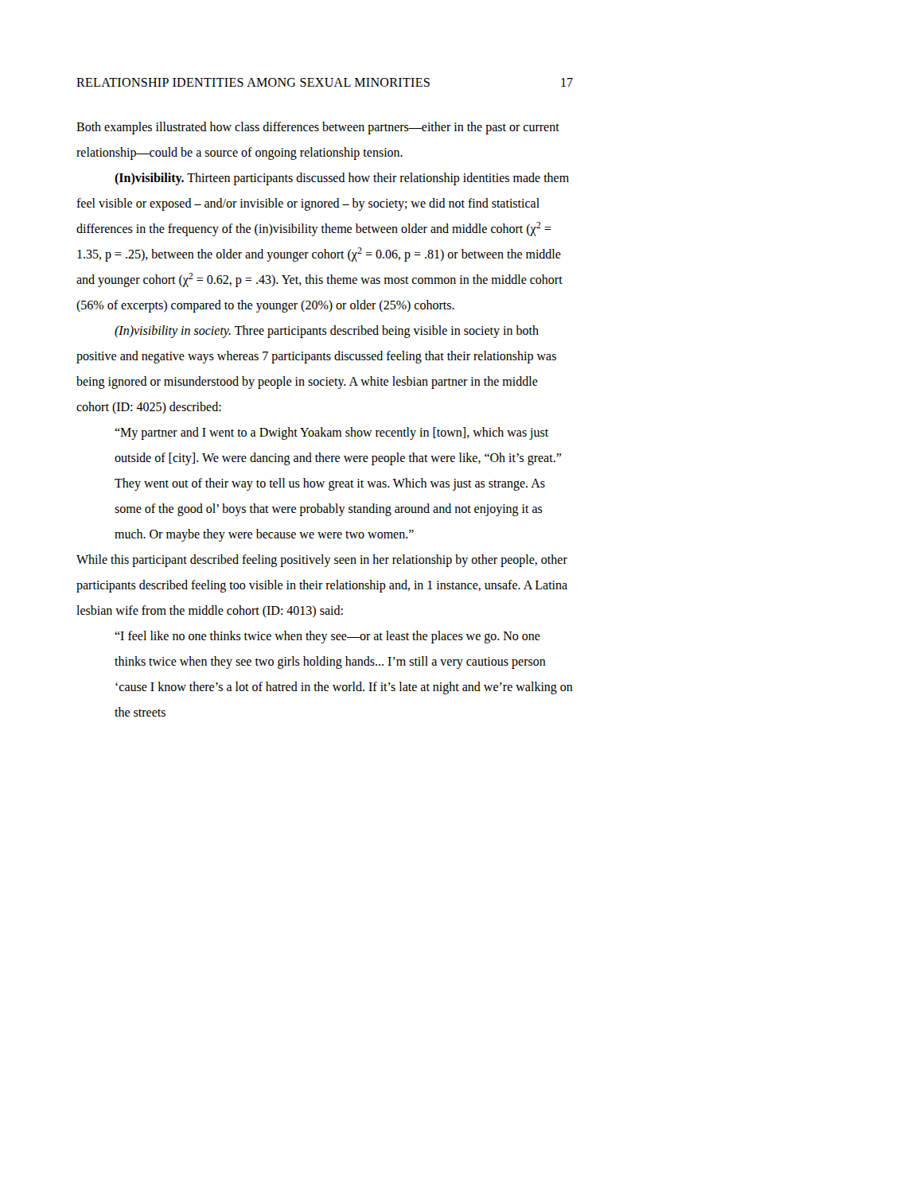Relationship Identities Among Sexual Minorities 17
Both examples illustrated how class differences between partners—either in the past or current relationship—could be a source of ongoing relationship tension.
(In)visibility. Thirteen participants discussed how their relationship identities made them feel visible or exposed – and/or invisible or ignored – by society; we did not find statistical differences in the frequency of the (in)visibility theme between older and middle cohort (χ2 = 1.35, p = .25), between the older and younger cohort (χ2 = 0.06, p = .81) or between the middle and younger cohort (χ2 = 0.62, p = .43). Yet, this theme was most common in the middle cohort (56% of excerpts) compared to the younger (20%) or older (25%) cohorts.
(In)visibility in society. Three participants described being visible in society in both positive and negative ways whereas 7 participants discussed feeling that their relationship was being ignored or misunderstood by people in society. A white lesbian partner in the middle cohort (ID: 4025) described:
“My partner and I went to a Dwight Yoakam show recently in [town], which was just outside of [city]. We were dancing and there were people that were like, “Oh it’s great.” They went out of their way to tell us how great it was. Which was just as strange. As some of the good ol’ boys that were probably standing around and not enjoying it as much. Or maybe they were because we were two women.”
While this participant described feeling positively seen in her relationship by other people, other participants described feeling too visible in their relationship and, in 1 instance, unsafe. A Latina lesbian wife from the middle cohort (ID: 4013) said:
“I feel like no one thinks twice when they see—or at least the places we go. No one thinks twice when they see two girls holding hands... I’m still a very cautious person ‘cause I know there’s a lot of hatred in the world. If it’s late at night and we’re walking on the streets